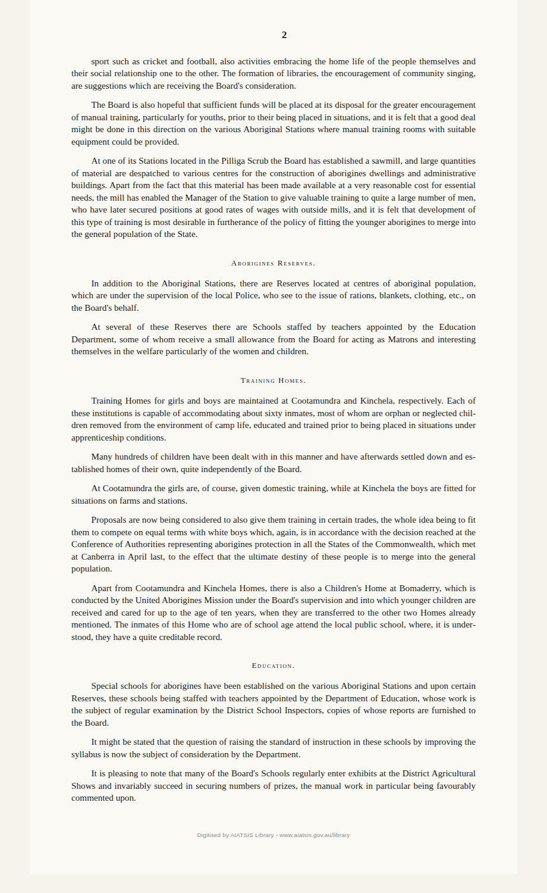2
sport such as cricket and football, also activities embracing the home life of the people themselves and their social relationship one to the other. The formation of libraries, the encouragement of community singing, are suggestions which are receiving the Board's consideration.
The Board is also hopeful that sufficient funds will be placed at its disposal for the greater encouragement of manual training, particularly for youths, prior to their being placed in situations, and it is felt that a good deal might be done in this direction on the various Aboriginal Stations where manual training rooms with suitable equipment could be provided.
At one of its Stations located in the Pilliga Scrub the Board has established a sawmill, and large quantities of material are despatched to various centres for the construction of aborigines dwellings and administrative buildings. Apart from the fact that this material has been made available at a very reasonable cost for essential needs, the mill has enabled the Manager of the Station to give valuable training to quite a large number of men, who have later secured positions at good rates of wages with outside mills, and it is felt that development of this type of training is most desirable in furtherance of the policy of fitting the younger aborigines to merge into the general population of the State.
Aborigines Reserves.
In addition to the Aboriginal Stations, there are Reserves located at centres of aboriginal population, which are under the supervision of the local Police, who see to the issue of rations, blankets, clothing, etc., on the Board's behalf.
At several of these Reserves there are Schools staffed by teachers appointed by the Education Department, some of whom receive a small allowance from the Board for acting as Matrons and interesting themselves in the welfare particularly of the women and children.
Training Homes.
Training Homes for girls and boys are maintained at Cootamundra and Kinchela, respectively. Each of these institutions is capable of accommodating about sixty inmates, most of whom are orphan or neglected children removed from the environment of camp life, educated and trained prior to being placed in situations under apprenticeship conditions.
Many hundreds of children have been dealt with in this manner and have afterwards settled down and established homes of their own, quite independently of the Board.
At Cootamundra the girls are, of course, given domestic training, while at Kinchela the boys are fitted for situations on farms and stations.
Proposals are now being considered to also give them training in certain trades, the whole idea being to fit them to compete on equal terms with white boys which, again, is in accordance with the decision reached at the Conference of Authorities representing aborigines protection in all the States of the Commonwealth, which met at Canberra in April last, to the effect that the ultimate destiny of these people is to merge into the general population.
Apart from Cootamundra and Kinchela Homes, there is also a Children's Home at Bomaderry, which is conducted by the United Aborigines Mission under the Board's supervision and into which younger children are received and cared for up to the age of ten years, when they are transferred to the other two Homes already mentioned. The inmates of this Home who are of school age attend the local public school, where, it is understood, they have a quite creditable record.
Education.
Special schools for aborigines have been established on the various Aboriginal Stations and upon certain Reserves, these schools being staffed with teachers appointed by the Department of Education, whose work is the subject of regular examination by the District School Inspectors, copies of whose reports are furnished to the Board.
It might be stated that the question of raising the standard of instruction in these schools by improving the syllabus is now the subject of consideration by the Department.
It is pleasing to note that many of the Board's Schools regularly enter exhibits at the District Agricultural Shows and invariably succeed in securing numbers of prizes, the manual work in particular being favourably commented upon.
Digitised by AIATSIS Library - www.aiatsis.gov.au/library